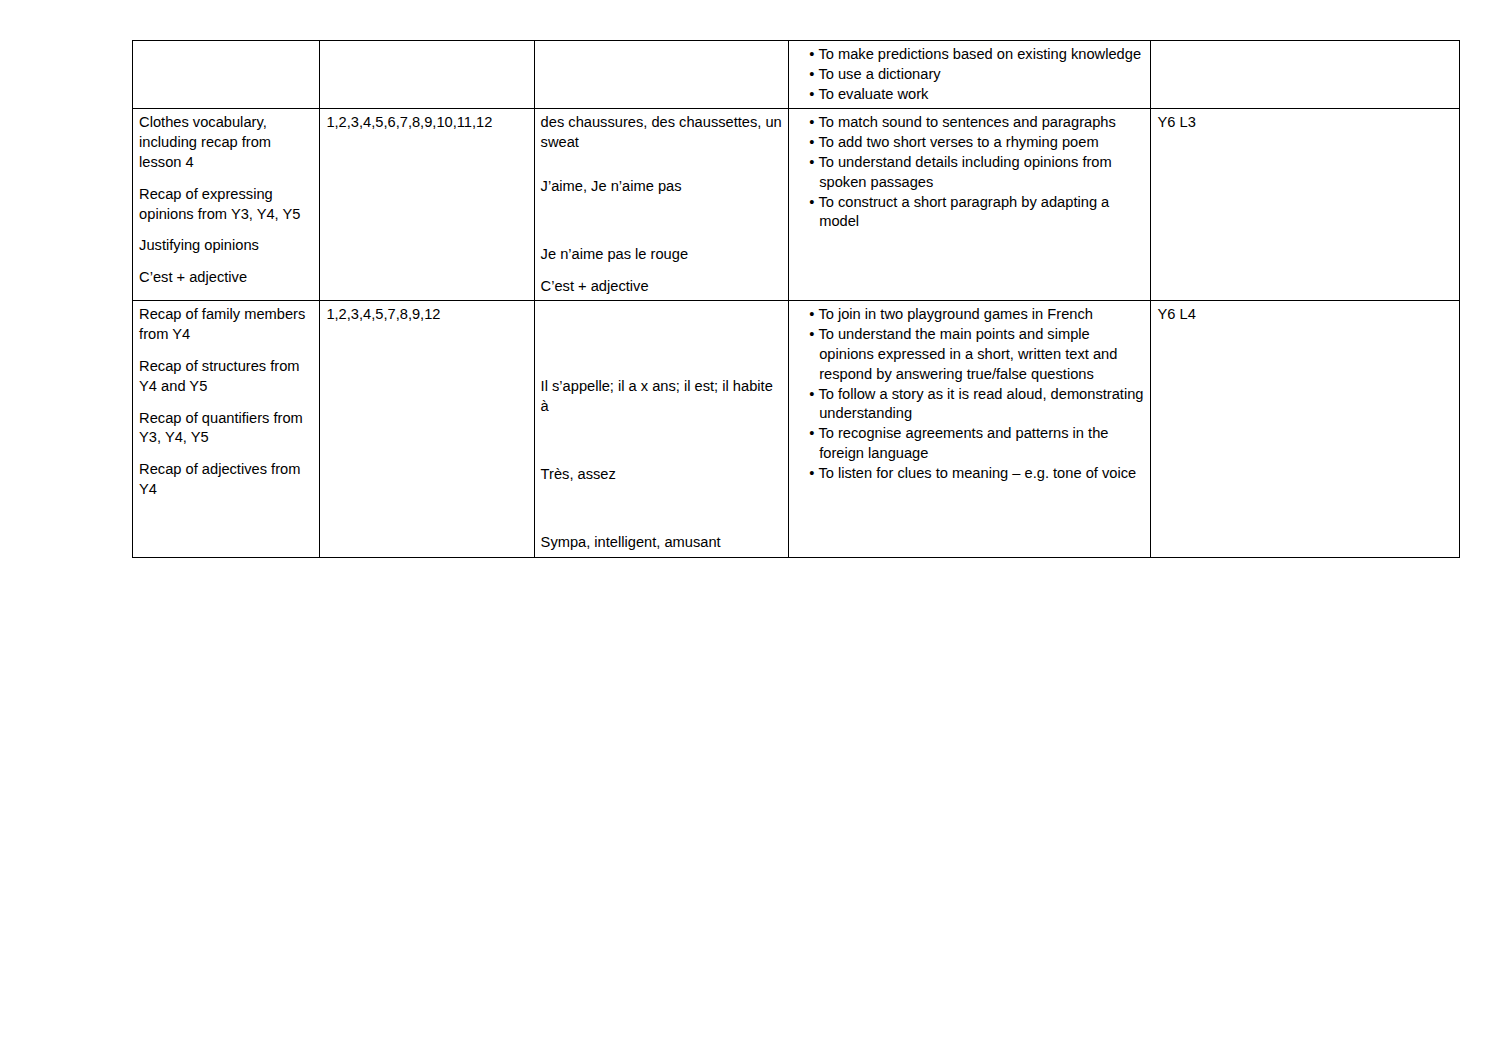| | | | | To make predictions based on existing knowledge To use a dictionary To evaluate work | |
| | Clothes vocabulary, including recap from lesson 4 Recap of expressing opinions from Y3, Y4, Y5 Justifying opinions C’est + adjective | 1,2,3,4,5,6,7,8,9,10,11,12 | des chaussures, des chaussettes, un sweat J’aime, Je n’aime pas Je n’aime pas le rouge C’est + adjective | To match sound to sentences and paragraphs To add two short verses to a rhyming poem To understand details including opinions from spoken passages To construct a short paragraph by adapting a model | Y6 L3 |
| | Recap of family members from Y4 Recap of structures from Y4 and Y5 Recap of quantifiers from Y3, Y4, Y5 Recap of adjectives from Y4 | 1,2,3,4,5,7,8,9,12 | Il s’appelle; il a x ans; il est; il habite à Très, assez Sympa, intelligent, amusant | To join in two playground games in French To understand the main points and simple opinions expressed in a short, written text and respond by answering true/false questions To follow a story as it is read aloud, demonstrating understanding To recognise agreements and patterns in the foreign language To listen for clues to meaning – e.g. tone of voice | Y6 L4 |